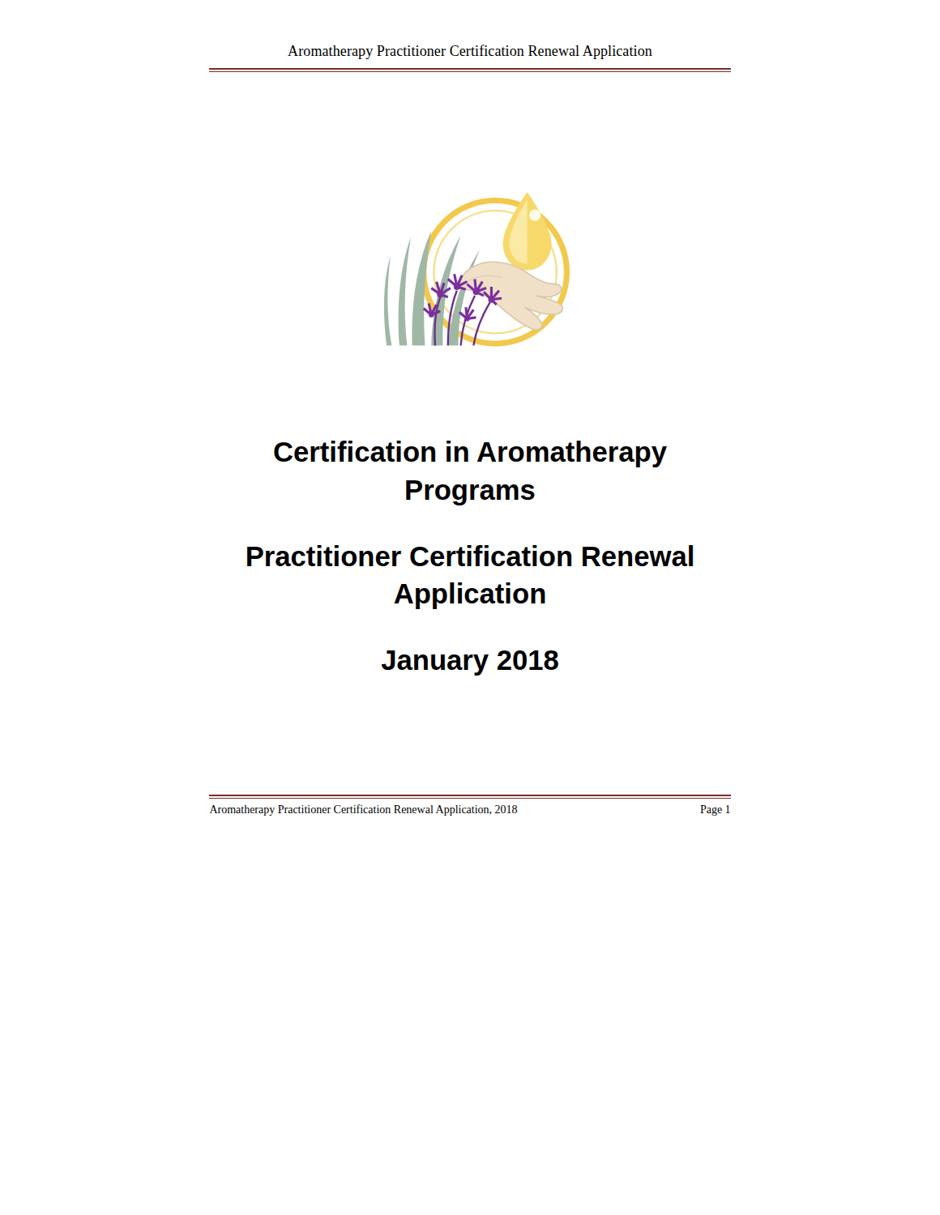Aromatherapy Practitioner Certification Renewal Application
Aromatherapy certification logo
Certification in Aromatherapy Programs
Practitioner Certification Renewal Application
January 2018
Aromatherapy Practitioner Certification Renewal Application, 2018 Page 1